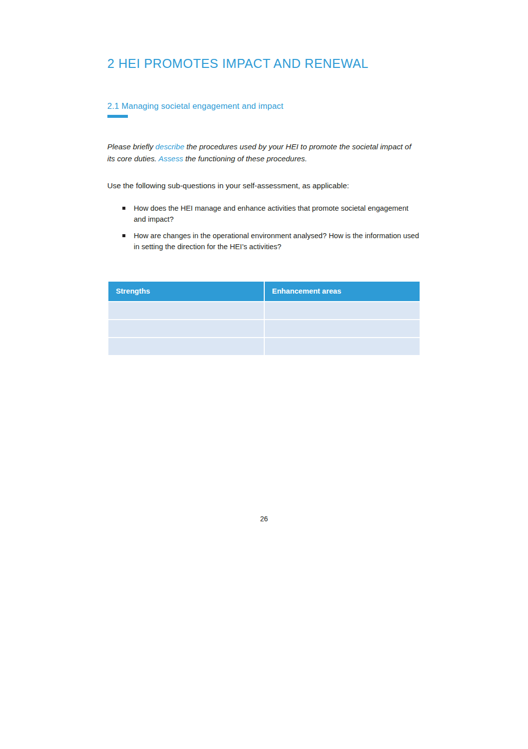2 HEI PROMOTES IMPACT AND RENEWAL
2.1 Managing societal engagement and impact
Please briefly describe the procedures used by your HEI to promote the societal impact of its core duties. Assess the functioning of these procedures.
Use the following sub-questions in your self-assessment, as applicable:
How does the HEI manage and enhance activities that promote societal engagement and impact?
How are changes in the operational environment analysed? How is the information used in setting the direction for the HEI’s activities?
| Strengths | Enhancement areas |
| --- | --- |
26